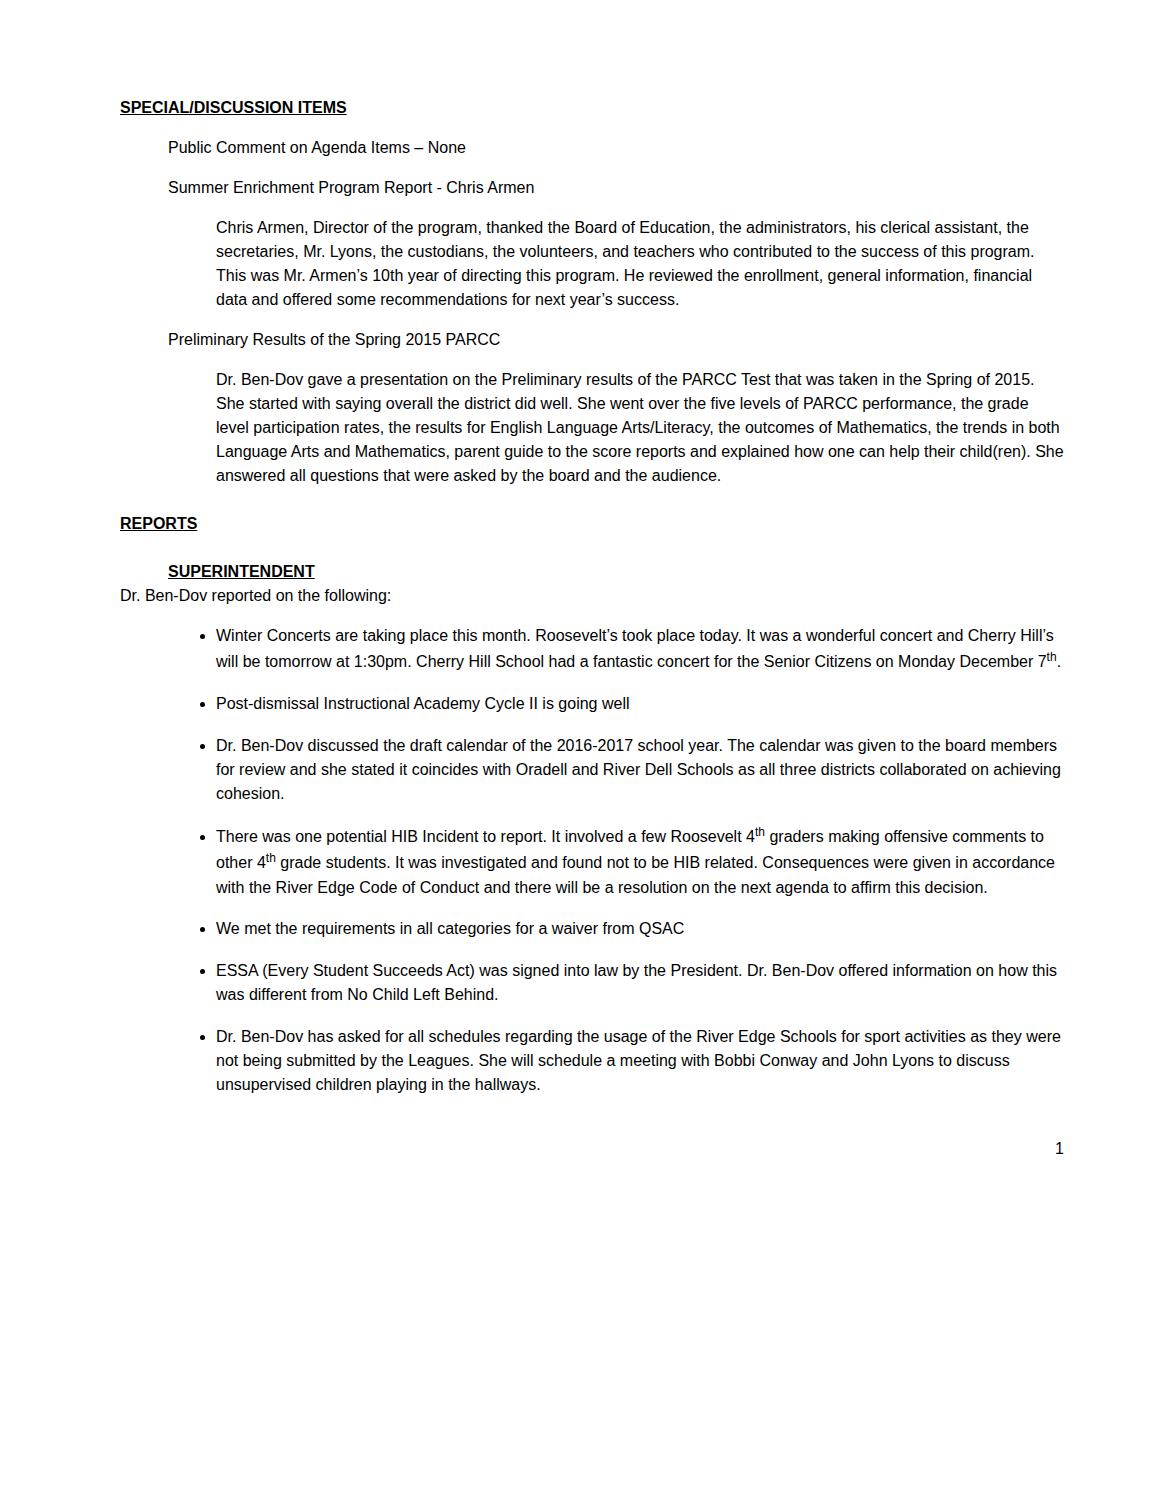SPECIAL/DISCUSSION ITEMS
Public Comment on Agenda Items – None
Summer Enrichment Program Report - Chris Armen
Chris Armen, Director of the program, thanked the Board of Education, the administrators, his clerical assistant, the secretaries, Mr. Lyons, the custodians, the volunteers, and teachers who contributed to the success of this program. This was Mr. Armen’s 10th year of directing this program. He reviewed the enrollment, general information, financial data and offered some recommendations for next year’s success.
Preliminary Results of the Spring 2015 PARCC
Dr. Ben-Dov gave a presentation on the Preliminary results of the PARCC Test that was taken in the Spring of 2015. She started with saying overall the district did well. She went over the five levels of PARCC performance, the grade level participation rates, the results for English Language Arts/Literacy, the outcomes of Mathematics, the trends in both Language Arts and Mathematics, parent guide to the score reports and explained how one can help their child(ren). She answered all questions that were asked by the board and the audience.
REPORTS
SUPERINTENDENT
Dr. Ben-Dov reported on the following:
Winter Concerts are taking place this month. Roosevelt’s took place today. It was a wonderful concert and Cherry Hill’s will be tomorrow at 1:30pm. Cherry Hill School had a fantastic concert for the Senior Citizens on Monday December 7th.
Post-dismissal Instructional Academy Cycle II is going well
Dr. Ben-Dov discussed the draft calendar of the 2016-2017 school year. The calendar was given to the board members for review and she stated it coincides with Oradell and River Dell Schools as all three districts collaborated on achieving cohesion.
There was one potential HIB Incident to report. It involved a few Roosevelt 4th graders making offensive comments to other 4th grade students. It was investigated and found not to be HIB related. Consequences were given in accordance with the River Edge Code of Conduct and there will be a resolution on the next agenda to affirm this decision.
We met the requirements in all categories for a waiver from QSAC
ESSA (Every Student Succeeds Act) was signed into law by the President. Dr. Ben-Dov offered information on how this was different from No Child Left Behind.
Dr. Ben-Dov has asked for all schedules regarding the usage of the River Edge Schools for sport activities as they were not being submitted by the Leagues. She will schedule a meeting with Bobbi Conway and John Lyons to discuss unsupervised children playing in the hallways.
1